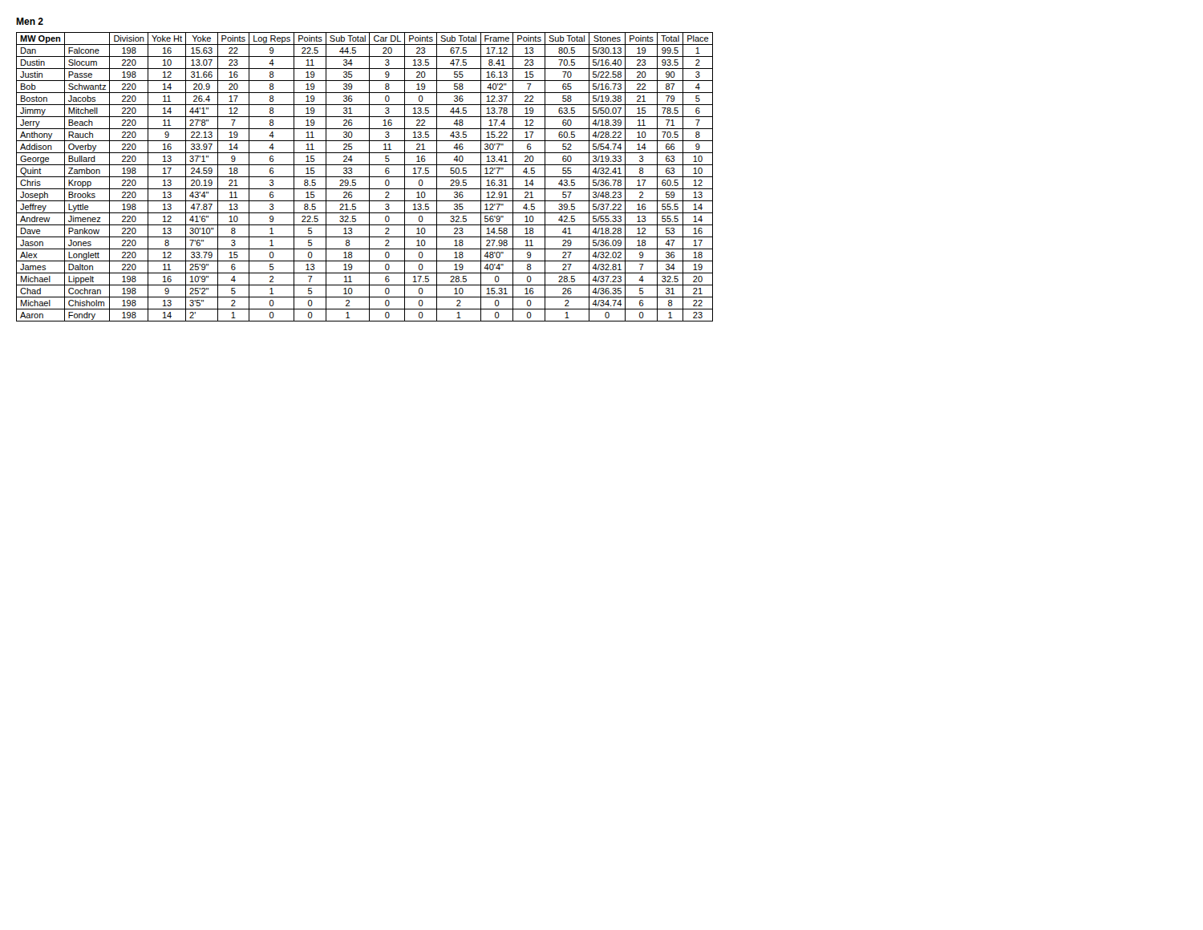Men 2
| MW Open | | Division | Yoke Ht | Yoke | Points | Log Reps | Points | Sub Total | Car DL | Points | Sub Total | Frame | Points | Sub Total | Stones | Points | Total | Place |
| --- | --- | --- | --- | --- | --- | --- | --- | --- | --- | --- | --- | --- | --- | --- | --- | --- | --- | --- |
| Dan | Falcone | 198 | 16 | 15.63 | 22 | 9 | 22.5 | 44.5 | 20 | 23 | 67.5 | 17.12 | 13 | 80.5 | 5/30.13 | 19 | 99.5 | 1 |
| Dustin | Slocum | 220 | 10 | 13.07 | 23 | 4 | 11 | 34 | 3 | 13.5 | 47.5 | 8.41 | 23 | 70.5 | 5/16.40 | 23 | 93.5 | 2 |
| Justin | Passe | 198 | 12 | 31.66 | 16 | 8 | 19 | 35 | 9 | 20 | 55 | 16.13 | 15 | 70 | 5/22.58 | 20 | 90 | 3 |
| Bob | Schwantz | 220 | 14 | 20.9 | 20 | 8 | 19 | 39 | 8 | 19 | 58 | 40'2" | 7 | 65 | 5/16.73 | 22 | 87 | 4 |
| Boston | Jacobs | 220 | 11 | 26.4 | 17 | 8 | 19 | 36 | 0 | 0 | 36 | 12.37 | 22 | 58 | 5/19.38 | 21 | 79 | 5 |
| Jimmy | Mitchell | 220 | 14 | 44'1" | 12 | 8 | 19 | 31 | 3 | 13.5 | 44.5 | 13.78 | 19 | 63.5 | 5/50.07 | 15 | 78.5 | 6 |
| Jerry | Beach | 220 | 11 | 27'8" | 7 | 8 | 19 | 26 | 16 | 22 | 48 | 17.4 | 12 | 60 | 4/18.39 | 11 | 71 | 7 |
| Anthony | Rauch | 220 | 9 | 22.13 | 19 | 4 | 11 | 30 | 3 | 13.5 | 43.5 | 15.22 | 17 | 60.5 | 4/28.22 | 10 | 70.5 | 8 |
| Addison | Overby | 220 | 16 | 33.97 | 14 | 4 | 11 | 25 | 11 | 21 | 46 | 30'7" | 6 | 52 | 5/54.74 | 14 | 66 | 9 |
| George | Bullard | 220 | 13 | 37'1" | 9 | 6 | 15 | 24 | 5 | 16 | 40 | 13.41 | 20 | 60 | 3/19.33 | 3 | 63 | 10 |
| Quint | Zambon | 198 | 17 | 24.59 | 18 | 6 | 15 | 33 | 6 | 17.5 | 50.5 | 12'7" | 4.5 | 55 | 4/32.41 | 8 | 63 | 10 |
| Chris | Kropp | 220 | 13 | 20.19 | 21 | 3 | 8.5 | 29.5 | 0 | 0 | 29.5 | 16.31 | 14 | 43.5 | 5/36.78 | 17 | 60.5 | 12 |
| Joseph | Brooks | 220 | 13 | 43'4" | 11 | 6 | 15 | 26 | 2 | 10 | 36 | 12.91 | 21 | 57 | 3/48.23 | 2 | 59 | 13 |
| Jeffrey | Lyttle | 198 | 13 | 47.87 | 13 | 3 | 8.5 | 21.5 | 3 | 13.5 | 35 | 12'7" | 4.5 | 39.5 | 5/37.22 | 16 | 55.5 | 14 |
| Andrew | Jimenez | 220 | 12 | 41'6" | 10 | 9 | 22.5 | 32.5 | 0 | 0 | 32.5 | 56'9" | 10 | 42.5 | 5/55.33 | 13 | 55.5 | 14 |
| Dave | Pankow | 220 | 13 | 30'10" | 8 | 1 | 5 | 13 | 2 | 10 | 23 | 14.58 | 18 | 41 | 4/18.28 | 12 | 53 | 16 |
| Jason | Jones | 220 | 8 | 7'6" | 3 | 1 | 5 | 8 | 2 | 10 | 18 | 27.98 | 11 | 29 | 5/36.09 | 18 | 47 | 17 |
| Alex | Longlett | 220 | 12 | 33.79 | 15 | 0 | 0 | 18 | 0 | 0 | 18 | 48'0" | 9 | 27 | 4/32.02 | 9 | 36 | 18 |
| James | Dalton | 220 | 11 | 25'9" | 6 | 5 | 13 | 19 | 0 | 0 | 19 | 40'4" | 8 | 27 | 4/32.81 | 7 | 34 | 19 |
| Michael | Lippelt | 198 | 16 | 10'9" | 4 | 2 | 7 | 11 | 6 | 17.5 | 28.5 | 0 | 0 | 28.5 | 4/37.23 | 4 | 32.5 | 20 |
| Chad | Cochran | 198 | 9 | 25'2" | 5 | 1 | 5 | 10 | 0 | 0 | 10 | 15.31 | 16 | 26 | 4/36.35 | 5 | 31 | 21 |
| Michael | Chisholm | 198 | 13 | 3'5" | 2 | 0 | 0 | 2 | 0 | 0 | 2 | 0 | 0 | 2 | 4/34.74 | 6 | 8 | 22 |
| Aaron | Fondry | 198 | 14 | 2' | 1 | 0 | 0 | 1 | 0 | 0 | 1 | 0 | 0 | 1 | 0 | 0 | 1 | 23 |